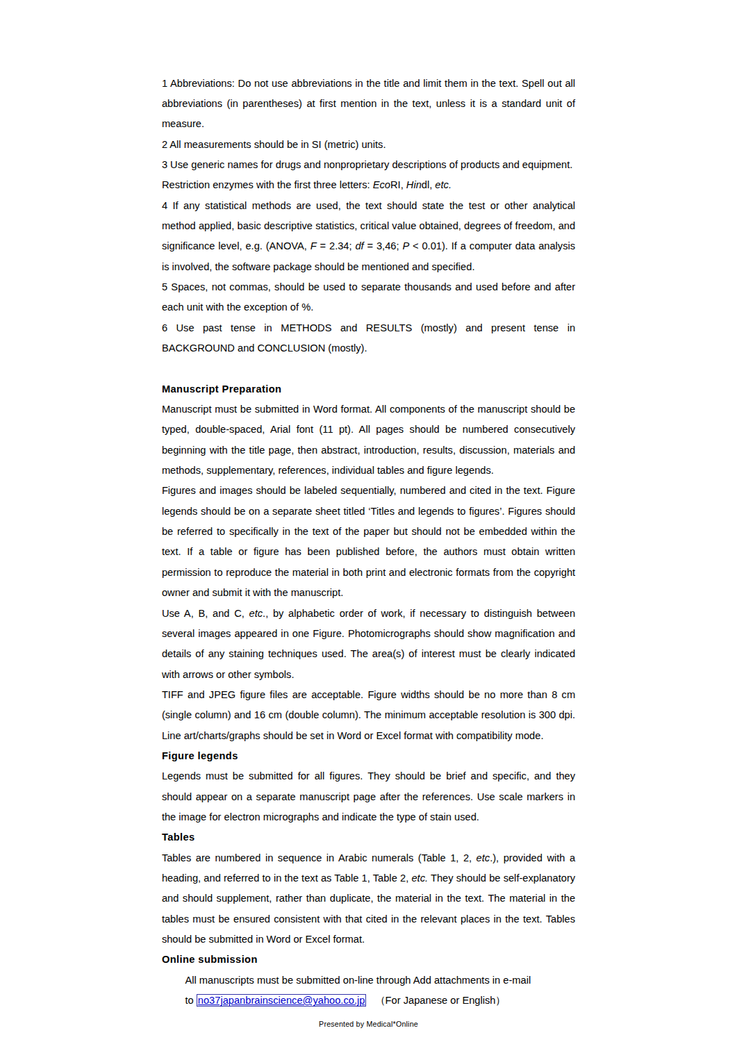1 Abbreviations: Do not use abbreviations in the title and limit them in the text. Spell out all abbreviations (in parentheses) at first mention in the text, unless it is a standard unit of measure.
2 All measurements should be in SI (metric) units.
3 Use generic names for drugs and nonproprietary descriptions of products and equipment.
Restriction enzymes with the first three letters: Eco RI, Hindl, etc.
4 If any statistical methods are used, the text should state the test or other analytical method applied, basic descriptive statistics, critical value obtained, degrees of freedom, and significance level, e.g. (ANOVA, F = 2.34; df = 3,46; P < 0.01). If a computer data analysis is involved, the software package should be mentioned and specified.
5 Spaces, not commas, should be used to separate thousands and used before and after each unit with the exception of %.
6 Use past tense in METHODS and RESULTS (mostly) and present tense in BACKGROUND and CONCLUSION (mostly).
Manuscript Preparation
Manuscript must be submitted in Word format. All components of the manuscript should be typed, double-spaced, Arial font (11 pt). All pages should be numbered consecutively beginning with the title page, then abstract, introduction, results, discussion, materials and methods, supplementary, references, individual tables and figure legends.
Figures and images should be labeled sequentially, numbered and cited in the text. Figure legends should be on a separate sheet titled ‘Titles and legends to figures’. Figures should be referred to specifically in the text of the paper but should not be embedded within the text. If a table or figure has been published before, the authors must obtain written permission to reproduce the material in both print and electronic formats from the copyright owner and submit it with the manuscript.
Use A, B, and C, etc., by alphabetic order of work, if necessary to distinguish between several images appeared in one Figure. Photomicrographs should show magnification and details of any staining techniques used. The area(s) of interest must be clearly indicated with arrows or other symbols.
TIFF and JPEG figure files are acceptable. Figure widths should be no more than 8 cm (single column) and 16 cm (double column). The minimum acceptable resolution is 300 dpi. Line art/charts/graphs should be set in Word or Excel format with compatibility mode.
Figure legends
Legends must be submitted for all figures. They should be brief and specific, and they should appear on a separate manuscript page after the references. Use scale markers in the image for electron micrographs and indicate the type of stain used.
Tables
Tables are numbered in sequence in Arabic numerals (Table 1, 2, etc.), provided with a heading, and referred to in the text as Table 1, Table 2, etc. They should be self-explanatory and should supplement, rather than duplicate, the material in the text. The material in the tables must be ensured consistent with that cited in the relevant places in the text. Tables should be submitted in Word or Excel format.
Online submission
All manuscripts must be submitted on-line through Add attachments in e-mail
to no37japanbrainscience@yahoo.co.jp （For Japanese or English）
Presented by Medical*Online